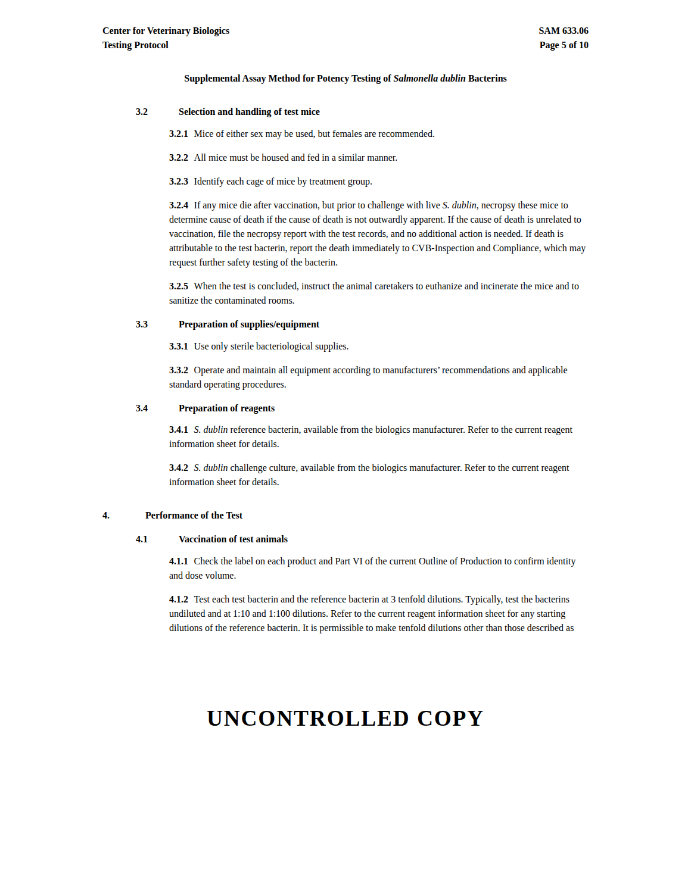Center for Veterinary Biologics
SAM 633.06
Testing Protocol
Page 5 of 10
Supplemental Assay Method for Potency Testing of Salmonella dublin Bacterins
3.2
Selection and handling of test mice
3.2.1 Mice of either sex may be used, but females are recommended.
3.2.2 All mice must be housed and fed in a similar manner.
3.2.3 Identify each cage of mice by treatment group.
3.2.4 If any mice die after vaccination, but prior to challenge with live S. dublin, necropsy these mice to determine cause of death if the cause of death is not outwardly apparent. If the cause of death is unrelated to vaccination, file the necropsy report with the test records, and no additional action is needed. If death is attributable to the test bacterin, report the death immediately to CVB-Inspection and Compliance, which may request further safety testing of the bacterin.
3.2.5 When the test is concluded, instruct the animal caretakers to euthanize and incinerate the mice and to sanitize the contaminated rooms.
3.3
Preparation of supplies/equipment
3.3.1 Use only sterile bacteriological supplies.
3.3.2 Operate and maintain all equipment according to manufacturers’ recommendations and applicable standard operating procedures.
3.4
Preparation of reagents
3.4.1 S. dublin reference bacterin, available from the biologics manufacturer. Refer to the current reagent information sheet for details.
3.4.2 S. dublin challenge culture, available from the biologics manufacturer. Refer to the current reagent information sheet for details.
4.
Performance of the Test
4.1
Vaccination of test animals
4.1.1 Check the label on each product and Part VI of the current Outline of Production to confirm identity and dose volume.
4.1.2 Test each test bacterin and the reference bacterin at 3 tenfold dilutions. Typically, test the bacterins undiluted and at 1:10 and 1:100 dilutions. Refer to the current reagent information sheet for any starting dilutions of the reference bacterin. It is permissible to make tenfold dilutions other than those described as
UNCONTROLLED COPY